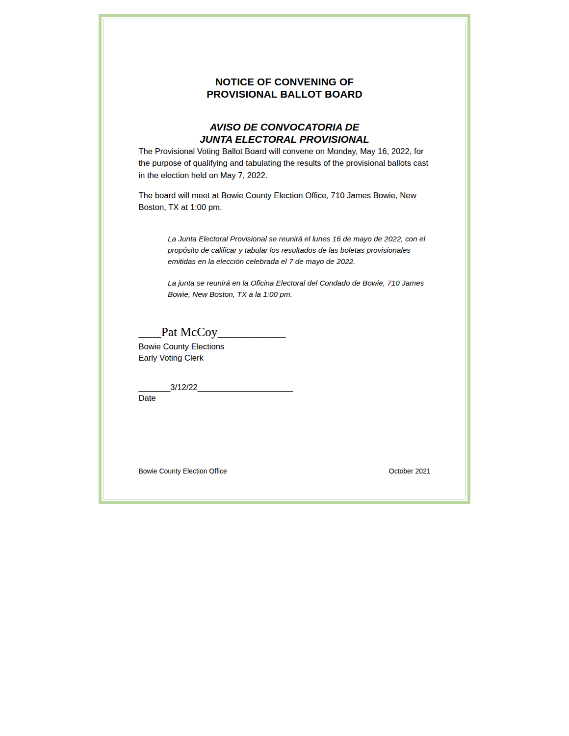NOTICE OF CONVENING OF
PROVISIONAL BALLOT BOARD
AVISO DE CONVOCATORIA DE
JUNTA ELECTORAL PROVISIONAL
The Provisional Voting Ballot Board will convene on Monday, May 16, 2022, for the purpose of qualifying and tabulating the results of the provisional ballots cast in the election held on May 7, 2022.
The board will meet at Bowie County Election Office, 710 James Bowie, New Boston, TX at 1:00 pm.
La Junta Electoral Provisional se reunirá el lunes 16 de mayo de 2022, con el propósito de calificar y tabular los resultados de las boletas provisionales emitidas en la elección celebrada el 7 de mayo de 2022.
La junta se reunirá en la Oficina Electoral del Condado de Bowie, 710 James Bowie, New Boston, TX a la 1:00 pm.
_____Pat McCoy_______________
Bowie County Elections
Early Voting Clerk
_______3/12/22_____________________
Date
Bowie County Election Office October 2021